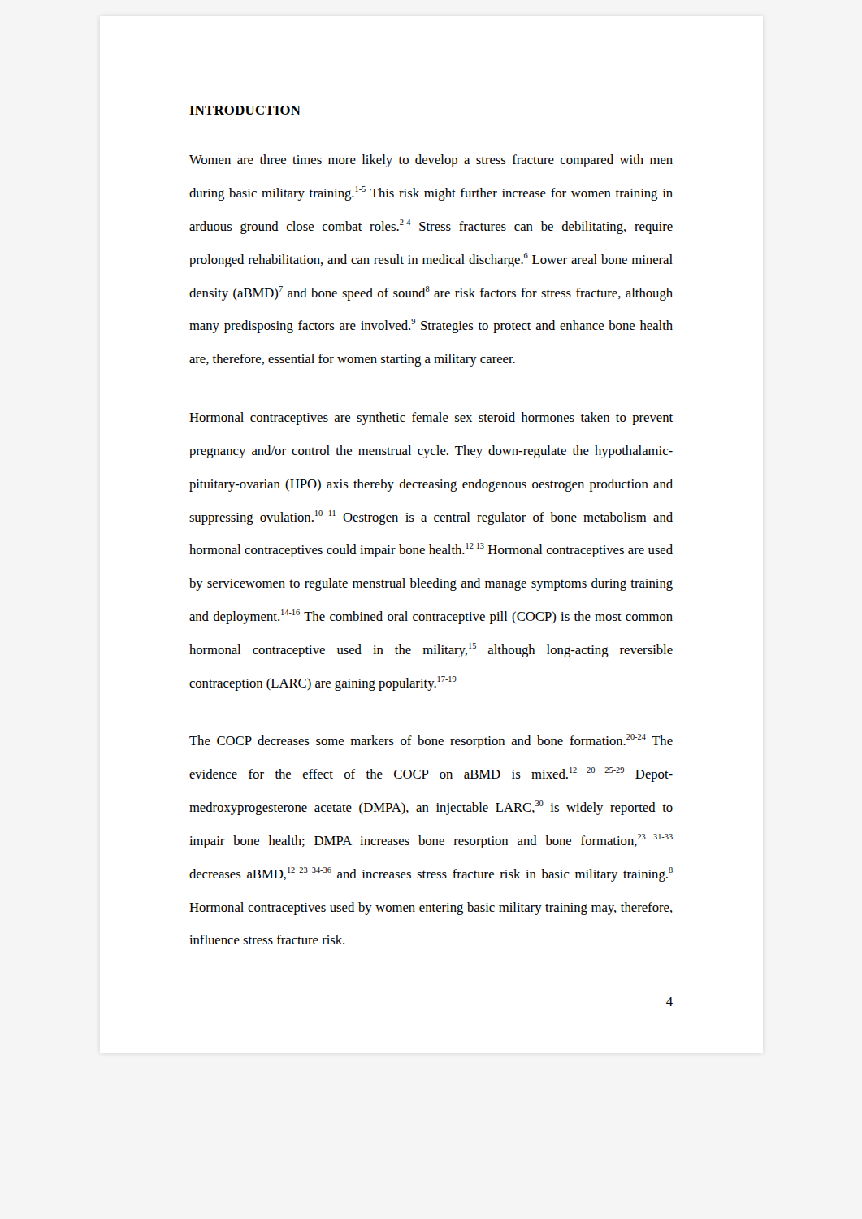INTRODUCTION
Women are three times more likely to develop a stress fracture compared with men during basic military training.1-5 This risk might further increase for women training in arduous ground close combat roles.2-4 Stress fractures can be debilitating, require prolonged rehabilitation, and can result in medical discharge.6 Lower areal bone mineral density (aBMD)7 and bone speed of sound8 are risk factors for stress fracture, although many predisposing factors are involved.9 Strategies to protect and enhance bone health are, therefore, essential for women starting a military career.
Hormonal contraceptives are synthetic female sex steroid hormones taken to prevent pregnancy and/or control the menstrual cycle. They down-regulate the hypothalamic-pituitary-ovarian (HPO) axis thereby decreasing endogenous oestrogen production and suppressing ovulation.10 11 Oestrogen is a central regulator of bone metabolism and hormonal contraceptives could impair bone health.12 13 Hormonal contraceptives are used by servicewomen to regulate menstrual bleeding and manage symptoms during training and deployment.14-16 The combined oral contraceptive pill (COCP) is the most common hormonal contraceptive used in the military,15 although long-acting reversible contraception (LARC) are gaining popularity.17-19
The COCP decreases some markers of bone resorption and bone formation.20-24 The evidence for the effect of the COCP on aBMD is mixed.12 20 25-29 Depot-medroxyprogesterone acetate (DMPA), an injectable LARC,30 is widely reported to impair bone health; DMPA increases bone resorption and bone formation,23 31-33 decreases aBMD,12 23 34-36 and increases stress fracture risk in basic military training.8 Hormonal contraceptives used by women entering basic military training may, therefore, influence stress fracture risk.
4